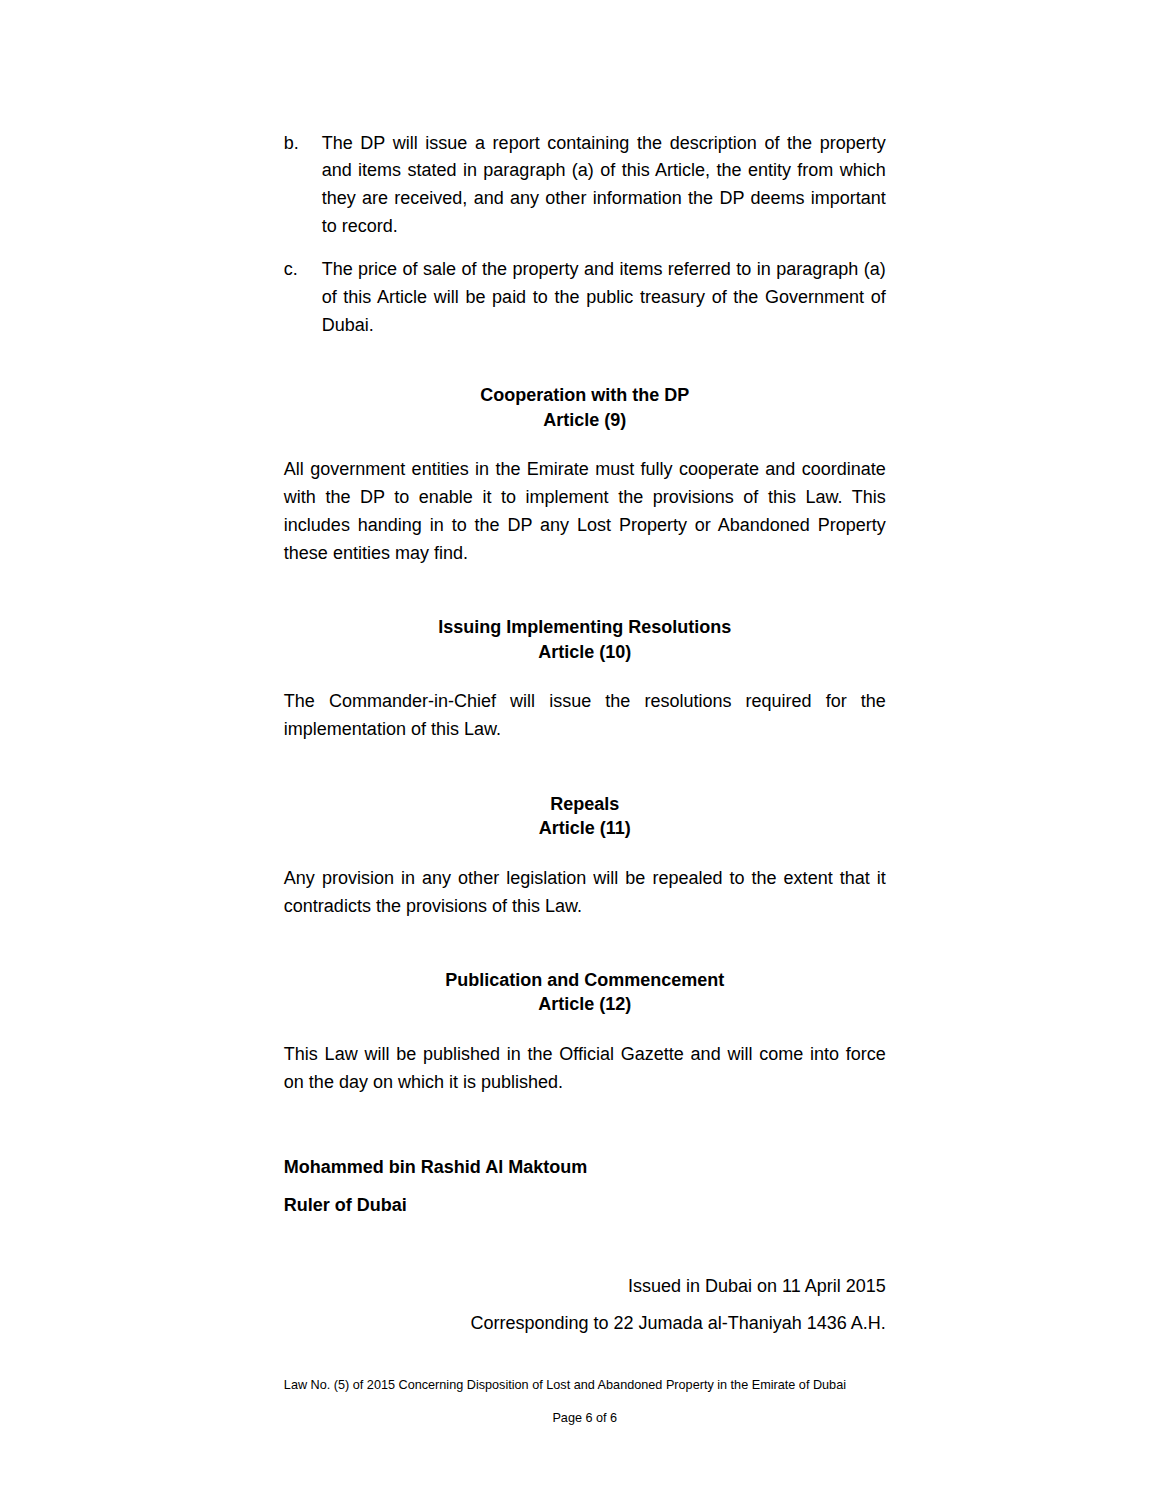b. The DP will issue a report containing the description of the property and items stated in paragraph (a) of this Article, the entity from which they are received, and any other information the DP deems important to record.
c. The price of sale of the property and items referred to in paragraph (a) of this Article will be paid to the public treasury of the Government of Dubai.
Cooperation with the DP Article (9)
All government entities in the Emirate must fully cooperate and coordinate with the DP to enable it to implement the provisions of this Law. This includes handing in to the DP any Lost Property or Abandoned Property these entities may find.
Issuing Implementing Resolutions Article (10)
The Commander-in-Chief will issue the resolutions required for the implementation of this Law.
Repeals Article (11)
Any provision in any other legislation will be repealed to the extent that it contradicts the provisions of this Law.
Publication and Commencement Article (12)
This Law will be published in the Official Gazette and will come into force on the day on which it is published.
Mohammed bin Rashid Al Maktoum
Ruler of Dubai
Issued in Dubai on 11 April 2015
Corresponding to 22 Jumada al-Thaniyah 1436 A.H.
Law No. (5) of 2015 Concerning Disposition of Lost and Abandoned Property in the Emirate of Dubai
Page 6 of 6